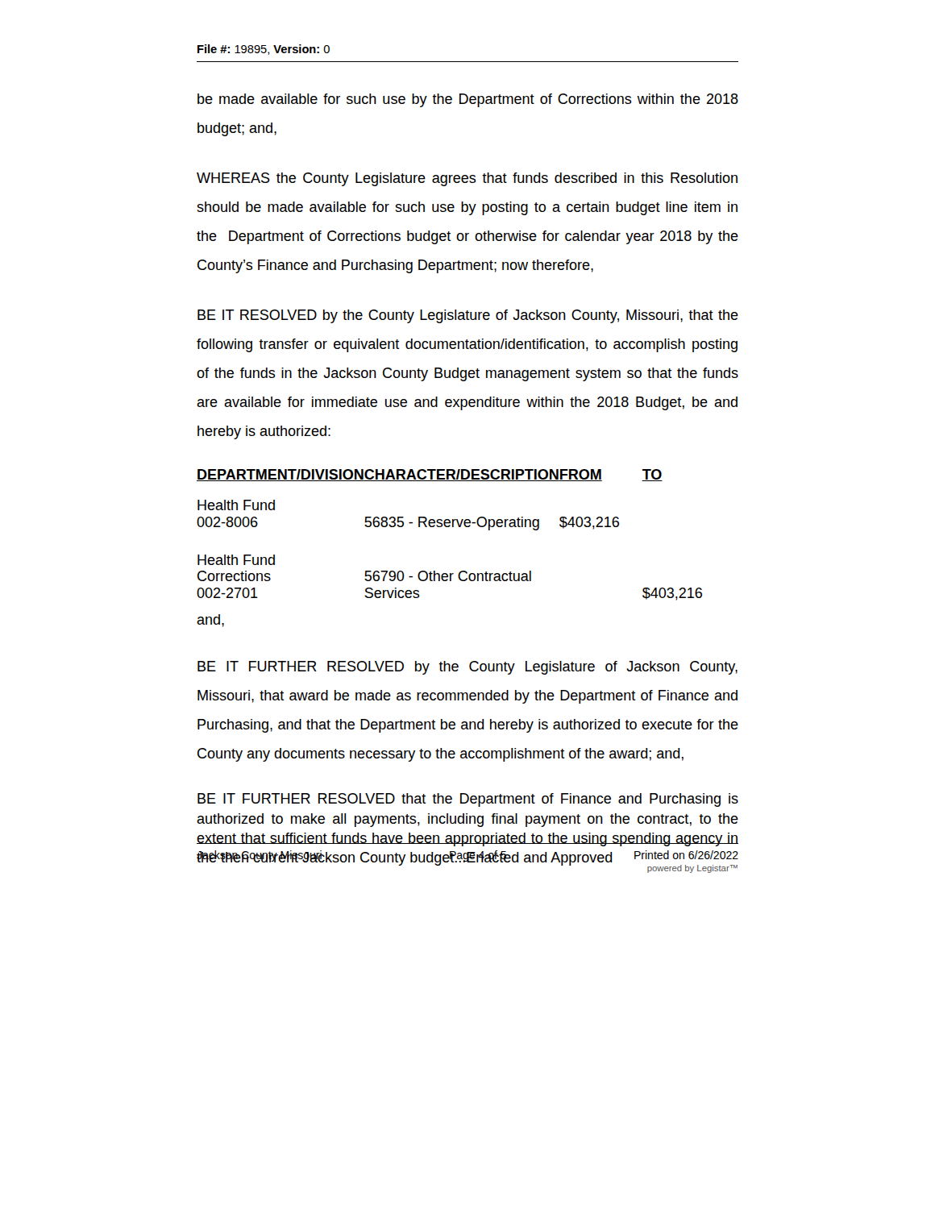File #: 19895, Version: 0
be made available for such use by the Department of Corrections within the 2018 budget; and,
WHEREAS the County Legislature agrees that funds described in this Resolution should be made available for such use by posting to a certain budget line item in the Department of Corrections budget or otherwise for calendar year 2018 by the County’s Finance and Purchasing Department; now therefore,
BE IT RESOLVED by the County Legislature of Jackson County, Missouri, that the following transfer or equivalent documentation/identification, to accomplish posting of the funds in the Jackson County Budget management system so that the funds are available for immediate use and expenditure within the 2018 Budget, be and hereby is authorized:
| DEPARTMENT/DIVISION | CHARACTER/DESCRIPTION | FROM | TO |
| --- | --- | --- | --- |
| Health Fund 002-8006 | 56835 - Reserve-Operating | $403,216 | |
| Health Fund Corrections 002-2701 | 56790 - Other Contractual Services | | $403,216 |
and,
BE IT FURTHER RESOLVED by the County Legislature of Jackson County, Missouri, that award be made as recommended by the Department of Finance and Purchasing, and that the Department be and hereby is authorized to execute for the County any documents necessary to the accomplishment of the award; and,
BE IT FURTHER RESOLVED that the Department of Finance and Purchasing is authorized to make all payments, including final payment on the contract, to the extent that sufficient funds have been appropriated to the using spending agency in the then current Jackson County budget...Enacted and Approved
Jackson County Missouri
Page 4 of 5
Printed on 6/26/2022 powered by Legistar™